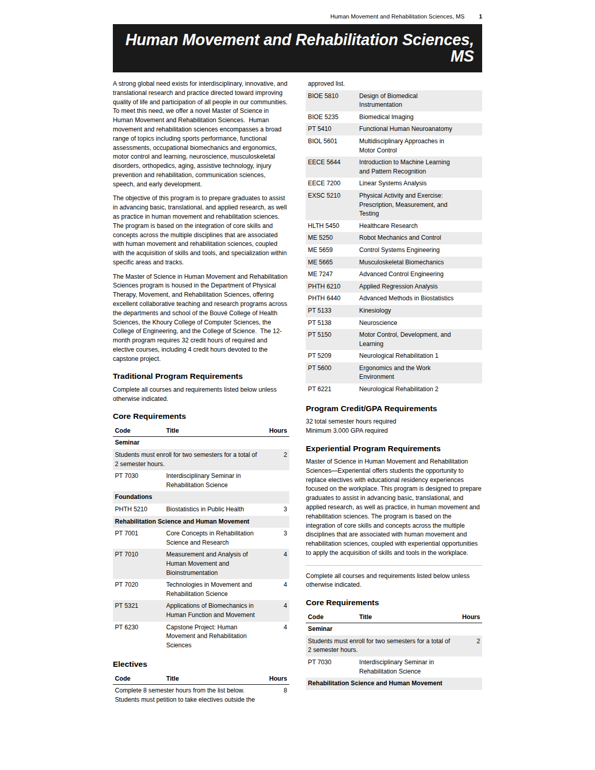Human Movement and Rehabilitation Sciences, MS 1
Human Movement and Rehabilitation Sciences, MS
A strong global need exists for interdisciplinary, innovative, and translational research and practice directed toward improving quality of life and participation of all people in our communities. To meet this need, we offer a novel Master of Science in Human Movement and Rehabilitation Sciences. Human movement and rehabilitation sciences encompasses a broad range of topics including sports performance, functional assessments, occupational biomechanics and ergonomics, motor control and learning, neuroscience, musculoskeletal disorders, orthopedics, aging, assistive technology, injury prevention and rehabilitation, communication sciences, speech, and early development.
The objective of this program is to prepare graduates to assist in advancing basic, translational, and applied research, as well as practice in human movement and rehabilitation sciences. The program is based on the integration of core skills and concepts across the multiple disciplines that are associated with human movement and rehabilitation sciences, coupled with the acquisition of skills and tools, and specialization within specific areas and tracks.
The Master of Science in Human Movement and Rehabilitation Sciences program is housed in the Department of Physical Therapy, Movement, and Rehabilitation Sciences, offering excellent collaborative teaching and research programs across the departments and school of the Bouvé College of Health Sciences, the Khoury College of Computer Sciences, the College of Engineering, and the College of Science. The 12-month program requires 32 credit hours of required and elective courses, including 4 credit hours devoted to the capstone project.
Traditional Program Requirements
Complete all courses and requirements listed below unless otherwise indicated.
Core Requirements
| Code | Title | Hours |
| --- | --- | --- |
| Seminar |
| Students must enroll for two semesters for a total of 2 semester hours. | 2 |
| PT 7030 | Interdisciplinary Seminar in Rehabilitation Science | |
| Foundations |
| PHTH 5210 | Biostatistics in Public Health | 3 |
| Rehabilitation Science and Human Movement |
| PT 7001 | Core Concepts in Rehabilitation Science and Research | 3 |
| PT 7010 | Measurement and Analysis of Human Movement and Bioinstrumentation | 4 |
| PT 7020 | Technologies in Movement and Rehabilitation Science | 4 |
| PT 5321 | Applications of Biomechanics in Human Function and Movement | 4 |
| PT 6230 | Capstone Project: Human Movement and Rehabilitation Sciences | 4 |
Electives
| Code | Title | Hours |
| --- | --- | --- |
| Complete 8 semester hours from the list below. Students must petition to take electives outside the approved list. | 8 |
| BIOE 5810 | Design of Biomedical Instrumentation | |
| BIOE 5235 | Biomedical Imaging | |
| PT 5410 | Functional Human Neuroanatomy | |
| BIOL 5601 | Multidisciplinary Approaches in Motor Control | |
| EECE 5644 | Introduction to Machine Learning and Pattern Recognition | |
| EECE 7200 | Linear Systems Analysis | |
| EXSC 5210 | Physical Activity and Exercise: Prescription, Measurement, and Testing | |
| HLTH 5450 | Healthcare Research | |
| ME 5250 | Robot Mechanics and Control | |
| ME 5659 | Control Systems Engineering | |
| ME 5665 | Musculoskeletal Biomechanics | |
| ME 7247 | Advanced Control Engineering | |
| PHTH 6210 | Applied Regression Analysis | |
| PHTH 6440 | Advanced Methods in Biostatistics | |
| PT 5133 | Kinesiology | |
| PT 5138 | Neuroscience | |
| PT 5150 | Motor Control, Development, and Learning | |
| PT 5209 | Neurological Rehabilitation 1 | |
| PT 5600 | Ergonomics and the Work Environment | |
| PT 6221 | Neurological Rehabilitation 2 | |
Program Credit/GPA Requirements
32 total semester hours required
Minimum 3.000 GPA required
Experiential Program Requirements
Master of Science in Human Movement and Rehabilitation Sciences—Experiential offers students the opportunity to replace electives with educational residency experiences focused on the workplace. This program is designed to prepare graduates to assist in advancing basic, translational, and applied research, as well as practice, in human movement and rehabilitation sciences. The program is based on the integration of core skills and concepts across the multiple disciplines that are associated with human movement and rehabilitation sciences, coupled with experiential opportunities to apply the acquisition of skills and tools in the workplace.
Complete all courses and requirements listed below unless otherwise indicated.
Core Requirements
| Code | Title | Hours |
| --- | --- | --- |
| Seminar |
| Students must enroll for two semesters for a total of 2 semester hours. | 2 |
| PT 7030 | Interdisciplinary Seminar in Rehabilitation Science | |
| Rehabilitation Science and Human Movement |